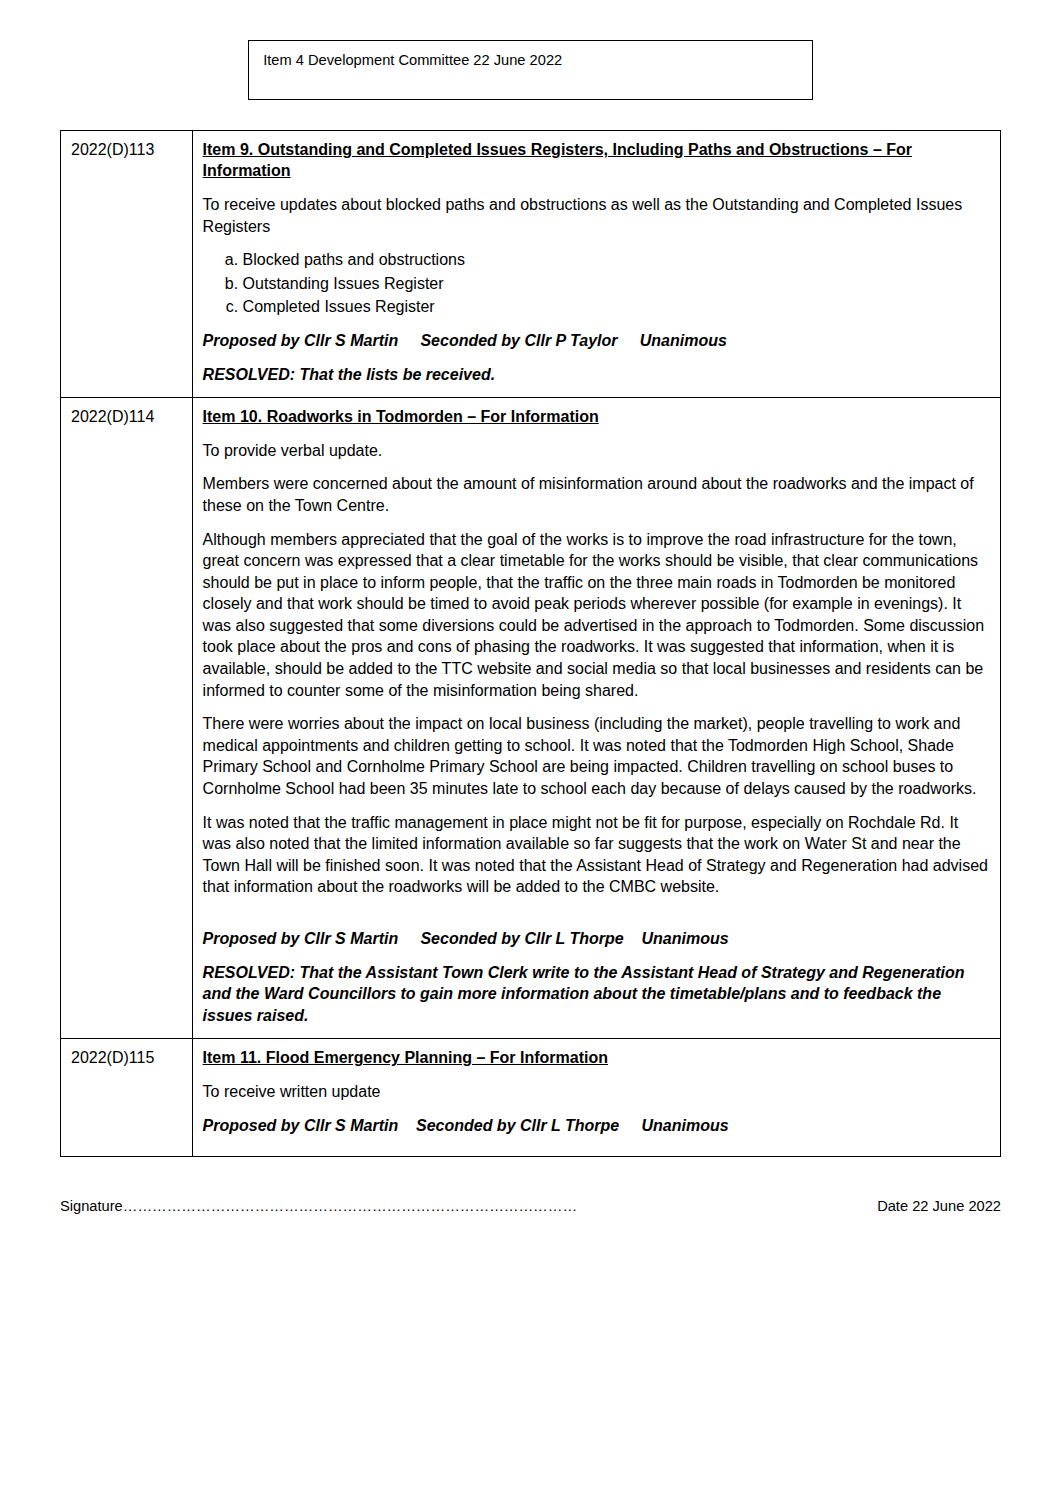Item 4 Development Committee 22 June 2022
| 2022(D)113 | Item 9. Outstanding and Completed Issues Registers, Including Paths and Obstructions – For Information To receive updates about blocked paths and obstructions as well as the Outstanding and Completed Issues Registers Blocked paths and obstructions Outstanding Issues Register Completed Issues Register Proposed by Cllr S Martin Seconded by Cllr P Taylor Unanimous RESOLVED: That the lists be received. |
| 2022(D)114 | Item 10. Roadworks in Todmorden – For Information To provide verbal update. Members were concerned about the amount of misinformation around about the roadworks and the impact of these on the Town Centre. Although members appreciated that the goal of the works is to improve the road infrastructure for the town, great concern was expressed that a clear timetable for the works should be visible, that clear communications should be put in place to inform people, that the traffic on the three main roads in Todmorden be monitored closely and that work should be timed to avoid peak periods wherever possible (for example in evenings). It was also suggested that some diversions could be advertised in the approach to Todmorden. Some discussion took place about the pros and cons of phasing the roadworks. It was suggested that information, when it is available, should be added to the TTC website and social media so that local businesses and residents can be informed to counter some of the misinformation being shared. There were worries about the impact on local business (including the market), people travelling to work and medical appointments and children getting to school. It was noted that the Todmorden High School, Shade Primary School and Cornholme Primary School are being impacted. Children travelling on school buses to Cornholme School had been 35 minutes late to school each day because of delays caused by the roadworks. It was noted that the traffic management in place might not be fit for purpose, especially on Rochdale Rd. It was also noted that the limited information available so far suggests that the work on Water St and near the Town Hall will be finished soon. It was noted that the Assistant Head of Strategy and Regeneration had advised that information about the roadworks will be added to the CMBC website. Proposed by Cllr S Martin Seconded by Cllr L Thorpe Unanimous RESOLVED: That the Assistant Town Clerk write to the Assistant Head of Strategy and Regeneration and the Ward Councillors to gain more information about the timetable/plans and to feedback the issues raised. |
| 2022(D)115 | Item 11. Flood Emergency Planning – For Information To receive written update Proposed by Cllr S Martin Seconded by Cllr L Thorpe Unanimous |
Signature………………………………………………………………………………… Date 22 June 2022